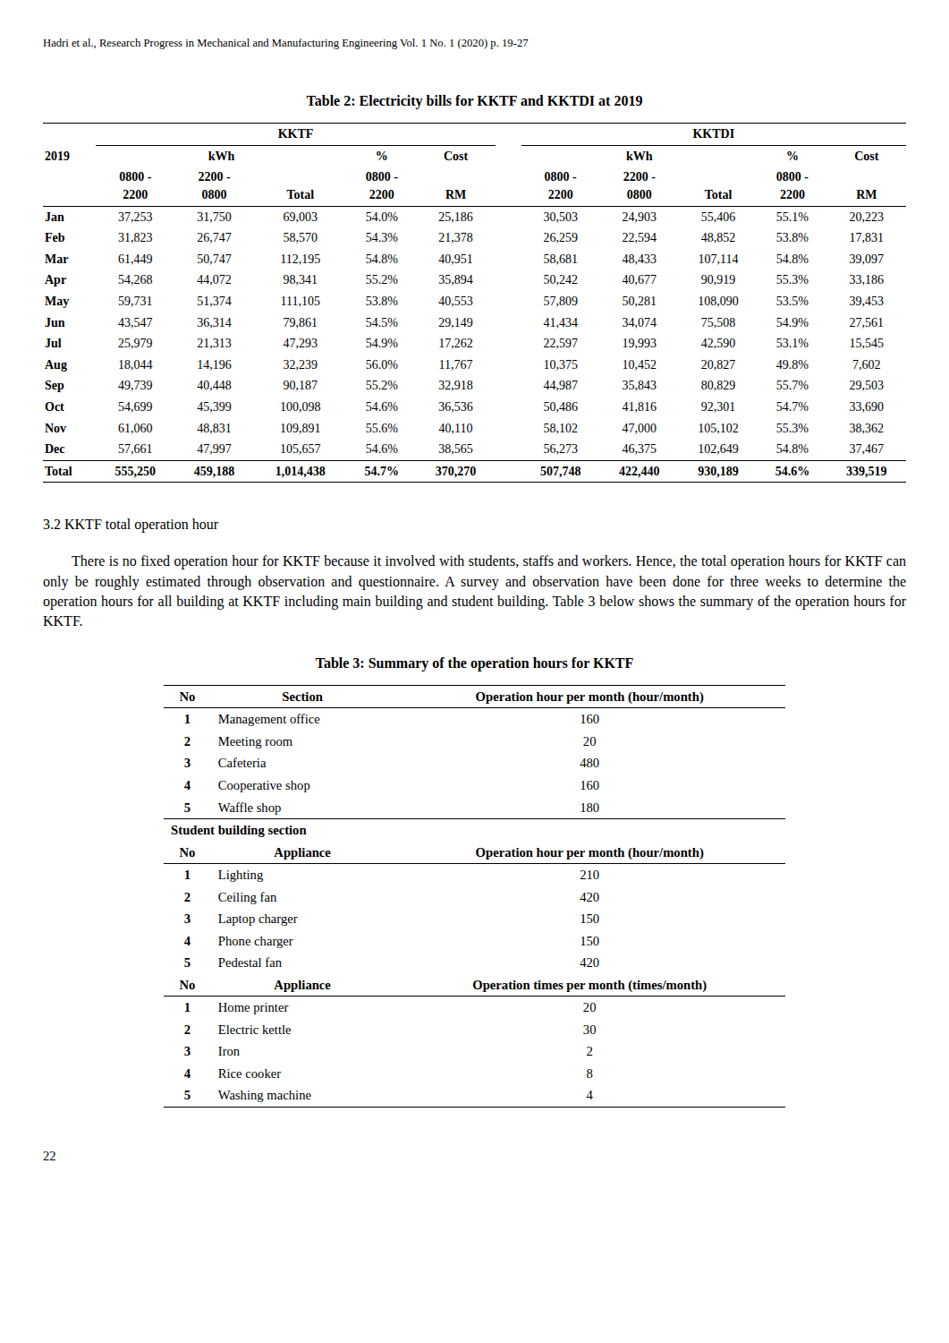Hadri et al., Research Progress in Mechanical and Manufacturing Engineering Vol. 1 No. 1 (2020) p. 19-27
Table 2: Electricity bills for KKTF and KKTDI at 2019
| | KKTF | | KKTDI |
| 2019 | kWh | % | Cost | | kWh | % | Cost |
| | 0800 - 2200 | 2200 - 0800 | Total | 0800 - 2200 | RM | | 0800 - 2200 | 2200 - 0800 | Total | 0800 - 2200 | RM |
| Jan | 37,253 | 31,750 | 69,003 | 54.0% | 25,186 | | 30,503 | 24,903 | 55,406 | 55.1% | 20,223 |
| Feb | 31,823 | 26,747 | 58,570 | 54.3% | 21,378 | | 26,259 | 22,594 | 48,852 | 53.8% | 17,831 |
| Mar | 61,449 | 50,747 | 112,195 | 54.8% | 40,951 | | 58,681 | 48,433 | 107,114 | 54.8% | 39,097 |
| Apr | 54,268 | 44,072 | 98,341 | 55.2% | 35,894 | | 50,242 | 40,677 | 90,919 | 55.3% | 33,186 |
| May | 59,731 | 51,374 | 111,105 | 53.8% | 40,553 | | 57,809 | 50,281 | 108,090 | 53.5% | 39,453 |
| Jun | 43,547 | 36,314 | 79,861 | 54.5% | 29,149 | | 41,434 | 34,074 | 75,508 | 54.9% | 27,561 |
| Jul | 25,979 | 21,313 | 47,293 | 54.9% | 17,262 | | 22,597 | 19,993 | 42,590 | 53.1% | 15,545 |
| Aug | 18,044 | 14,196 | 32,239 | 56.0% | 11,767 | | 10,375 | 10,452 | 20,827 | 49.8% | 7,602 |
| Sep | 49,739 | 40,448 | 90,187 | 55.2% | 32,918 | | 44,987 | 35,843 | 80,829 | 55.7% | 29,503 |
| Oct | 54,699 | 45,399 | 100,098 | 54.6% | 36,536 | | 50,486 | 41,816 | 92,301 | 54.7% | 33,690 |
| Nov | 61,060 | 48,831 | 109,891 | 55.6% | 40,110 | | 58,102 | 47,000 | 105,102 | 55.3% | 38,362 |
| Dec | 57,661 | 47,997 | 105,657 | 54.6% | 38,565 | | 56,273 | 46,375 | 102,649 | 54.8% | 37,467 |
| Total | 555,250 | 459,188 | 1,014,438 | 54.7% | 370,270 | | 507,748 | 422,440 | 930,189 | 54.6% | 339,519 |
3.2 KKTF total operation hour
There is no fixed operation hour for KKTF because it involved with students, staffs and workers. Hence, the total operation hours for KKTF can only be roughly estimated through observation and questionnaire. A survey and observation have been done for three weeks to determine the operation hours for all building at KKTF including main building and student building. Table 3 below shows the summary of the operation hours for KKTF.
Table 3: Summary of the operation hours for KKTF
| No | Section | Operation hour per month (hour/month) |
| --- | --- | --- |
| 1 | Management office | 160 |
| 2 | Meeting room | 20 |
| 3 | Cafeteria | 480 |
| 4 | Cooperative shop | 160 |
| 5 | Waffle shop | 180 |
| Student building section |
| No | Appliance | Operation hour per month (hour/month) |
| 1 | Lighting | 210 |
| 2 | Ceiling fan | 420 |
| 3 | Laptop charger | 150 |
| 4 | Phone charger | 150 |
| 5 | Pedestal fan | 420 |
| No | Appliance | Operation times per month (times/month) |
| 1 | Home printer | 20 |
| 2 | Electric kettle | 30 |
| 3 | Iron | 2 |
| 4 | Rice cooker | 8 |
| 5 | Washing machine | 4 |
22